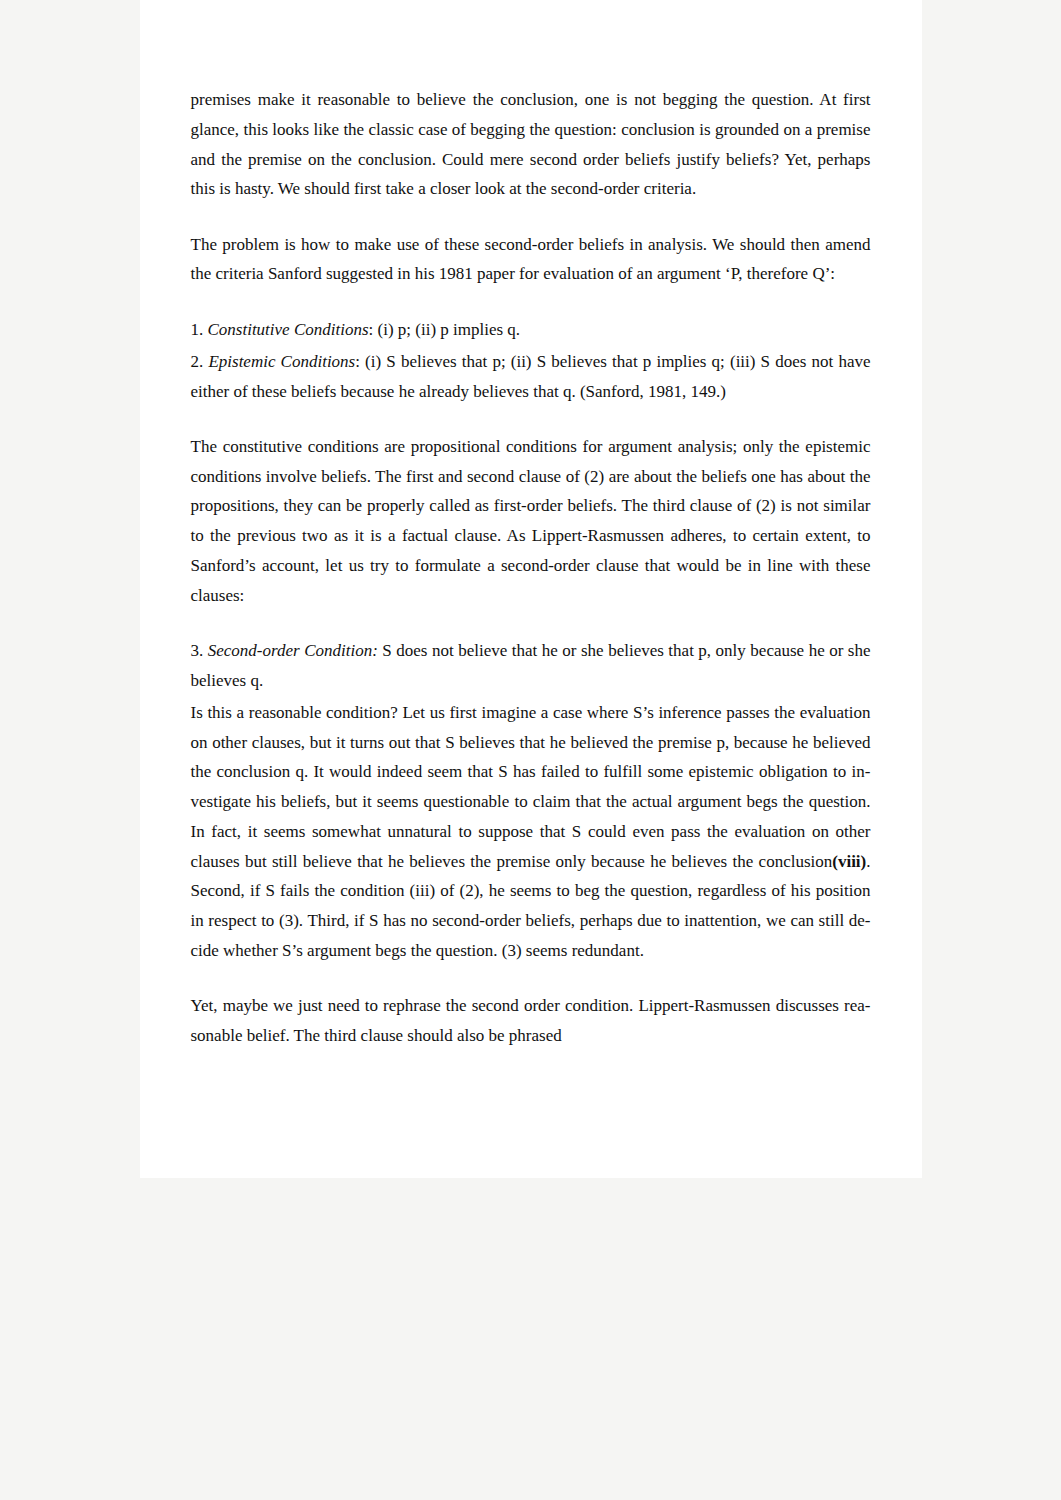premises make it reasonable to believe the conclusion, one is not begging the question. At first glance, this looks like the classic case of begging the question: conclusion is grounded on a premise and the premise on the conclusion. Could mere second order beliefs justify beliefs? Yet, perhaps this is hasty. We should first take a closer look at the second-order criteria.
The problem is how to make use of these second-order beliefs in analysis. We should then amend the criteria Sanford suggested in his 1981 paper for evaluation of an argument ‘P, therefore Q’:
1. Constitutive Conditions: (i) p; (ii) p implies q.
2. Epistemic Conditions: (i) S believes that p; (ii) S believes that p implies q; (iii) S does not have either of these beliefs because he already believes that q. (Sanford, 1981, 149.)
The constitutive conditions are propositional conditions for argument analysis; only the epistemic conditions involve beliefs. The first and second clause of (2) are about the beliefs one has about the propositions, they can be properly called as first-order beliefs. The third clause of (2) is not similar to the previous two as it is a factual clause. As Lippert-Rasmussen adheres, to certain extent, to Sanford’s account, let us try to formulate a second-order clause that would be in line with these clauses:
3. Second-order Condition: S does not believe that he or she believes that p, only because he or she believes q.
Is this a reasonable condition? Let us first imagine a case where S’s inference passes the evaluation on other clauses, but it turns out that S believes that he believed the premise p, because he believed the conclusion q. It would indeed seem that S has failed to fulfill some epistemic obligation to investigate his beliefs, but it seems questionable to claim that the actual argument begs the question. In fact, it seems somewhat unnatural to suppose that S could even pass the evaluation on other clauses but still believe that he believes the premise only because he believes the conclusion(viii). Second, if S fails the condition (iii) of (2), he seems to beg the question, regardless of his position in respect to (3). Third, if S has no second-order beliefs, perhaps due to inattention, we can still decide whether S’s argument begs the question. (3) seems redundant.
Yet, maybe we just need to rephrase the second order condition. Lippert-Rasmussen discusses reasonable belief. The third clause should also be phrased